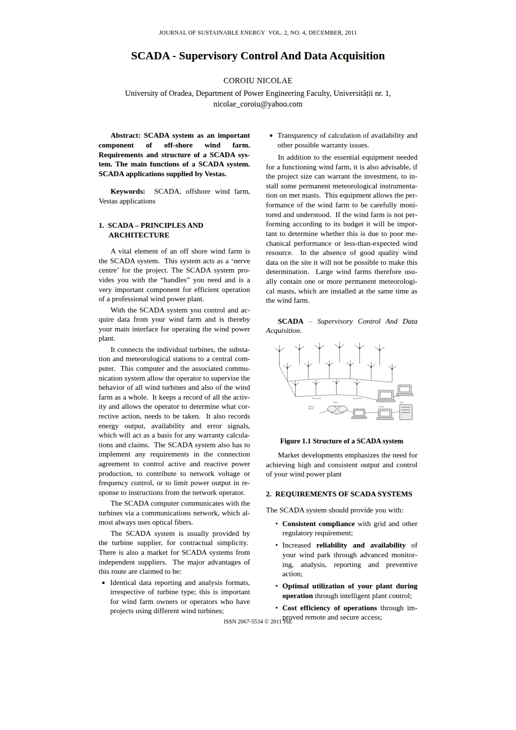JOURNAL OF SUSTAINABLE ENERGY VOL. 2, NO. 4, DECEMBER, 2011
SCADA - Supervisory Control And Data Acquisition
COROIU NICOLAE
University of Oradea, Department of Power Engineering Faculty, Universității nr. 1,
nicolae_coroiu@yahoo.com
Abstract: SCADA system as an important component of off-shore wind farm. Requirements and structure of a SCADA system. The main functions of a SCADA system. SCADA applications supplied by Vestas.
Keywords: SCADA, offshore wind farm, Vestas applications
1. SCADA – PRINCIPLES AND ARCHITECTURE
A vital element of an off shore wind farm is the SCADA system. This system acts as a ‘nerve centre’ for the project. The SCADA system provides you with the “handles” you need and is a very important component for efficient operation of a professional wind power plant.
With the SCADA system you control and acquire data from your wind farm and is thereby your main interface for operating the wind power plant.
It connects the individual turbines, the substation and meteorological stations to a central computer. This computer and the associated communication system allow the operator to supervise the behavior of all wind turbines and also of the wind farm as a whole. It keeps a record of all the activity and allows the operator to determine what corrective action, needs to be taken. It also records energy output, availability and error signals, which will act as a basis for any warranty calculations and claims. The SCADA system also has to implement any requirements in the connection agreement to control active and reactive power production, to contribute to network voltage or frequency control, or to limit power output in response to instructions from the network operator.
The SCADA computer communicates with the turbines via a communications network, which almost always uses optical fibers.
The SCADA system is usually provided by the turbine supplier, for contractual simplicity. There is also a market for SCADA systems from independent suppliers. The major advantages of this route are claimed to be:
Identical data reporting and analysis formats, irrespective of turbine type; this is important for wind farm owners or operators who have projects using different wind turbines;
Transparency of calculation of availability and other possible warranty issues.
In addition to the essential equipment needed for a functioning wind farm, it is also advisable, if the project size can warrant the investment, to install some permanent meteorological instrumentation on met masts. This equipment allows the performance of the wind farm to be carefully monitored and understood. If the wind farm is not performing according to its budget it will be important to determine whether this is due to poor mechanical performance or less-than-expected wind resource. In the absence of good quality wind data on the site it will not be possible to make this determination. Large wind farms therefore usually contain one or more permanent meteorological masts, which are installed at the same time as the wind farm.
SCADA – Supervisory Control And Data Acquisition.
Plant Control Internet Data Server Remote Access Operator Server
Figure 1.1 Structure of a SCADA system
Market developments emphasizes the need for achieving high and consistent output and control of your wind power plant
2. REQUIREMENTS OF SCADA SYSTEMS
The SCADA system should provide you with:
Consistent compliance with grid and other regulatory requirement;
Increased reliability and availability of your wind park through advanced monitoring, analysis, reporting and preventive action;
Optimal utilization of your plant during operation through intelligent plant control;
Cost efficiency of operations through improved remote and secure access;
ISSN 2067-5534 © 2011 JSE